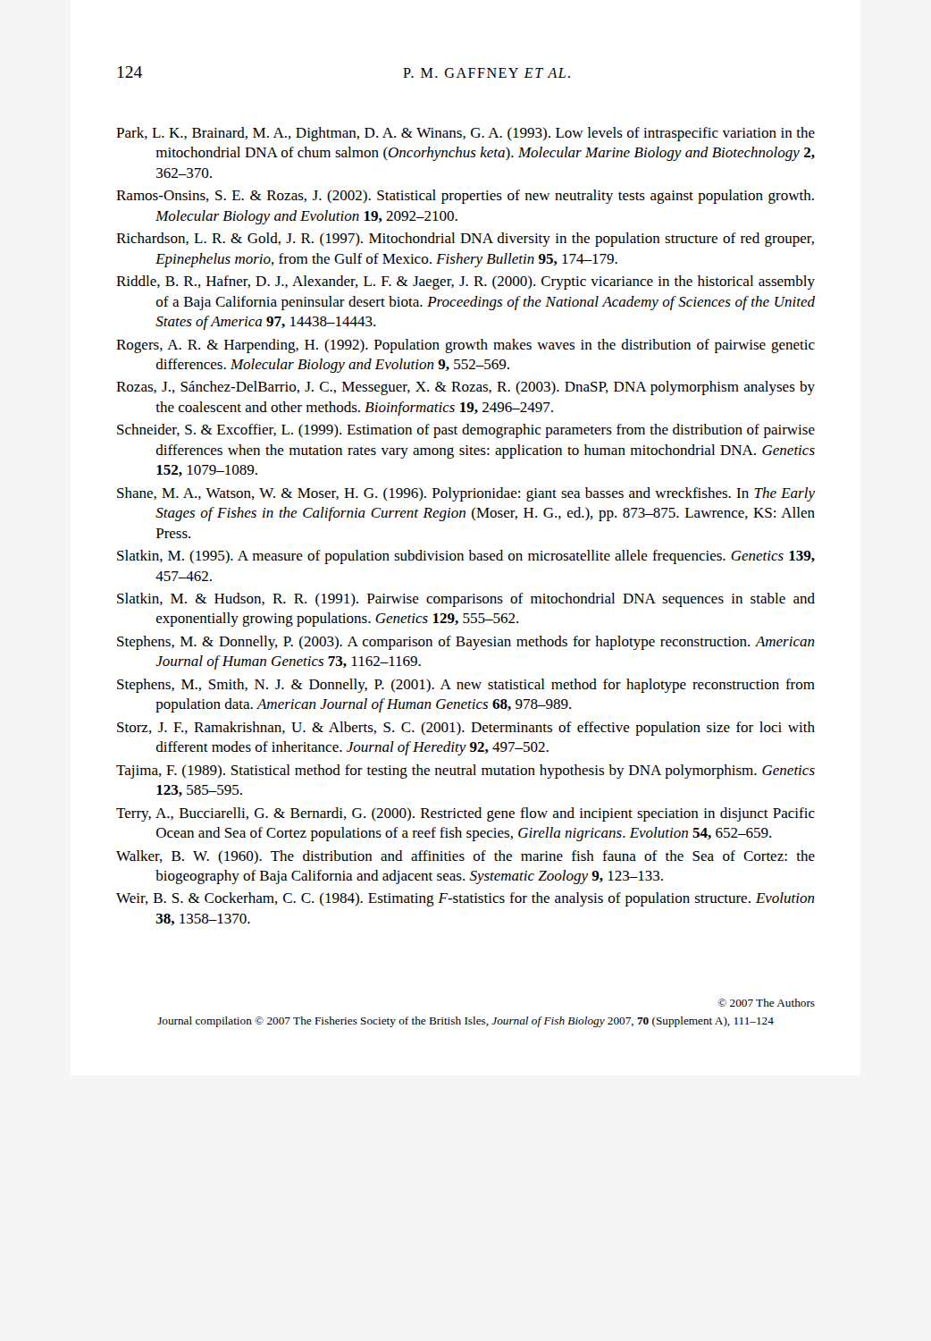124
P. M. GAFFNEY ET AL.
Park, L. K., Brainard, M. A., Dightman, D. A. & Winans, G. A. (1993). Low levels of intraspecific variation in the mitochondrial DNA of chum salmon (Oncorhynchus keta). Molecular Marine Biology and Biotechnology 2, 362–370.
Ramos-Onsins, S. E. & Rozas, J. (2002). Statistical properties of new neutrality tests against population growth. Molecular Biology and Evolution 19, 2092–2100.
Richardson, L. R. & Gold, J. R. (1997). Mitochondrial DNA diversity in the population structure of red grouper, Epinephelus morio, from the Gulf of Mexico. Fishery Bulletin 95, 174–179.
Riddle, B. R., Hafner, D. J., Alexander, L. F. & Jaeger, J. R. (2000). Cryptic vicariance in the historical assembly of a Baja California peninsular desert biota. Proceedings of the National Academy of Sciences of the United States of America 97, 14438–14443.
Rogers, A. R. & Harpending, H. (1992). Population growth makes waves in the distribution of pairwise genetic differences. Molecular Biology and Evolution 9, 552–569.
Rozas, J., Sánchez-DelBarrio, J. C., Messeguer, X. & Rozas, R. (2003). DnaSP, DNA polymorphism analyses by the coalescent and other methods. Bioinformatics 19, 2496–2497.
Schneider, S. & Excoffier, L. (1999). Estimation of past demographic parameters from the distribution of pairwise differences when the mutation rates vary among sites: application to human mitochondrial DNA. Genetics 152, 1079–1089.
Shane, M. A., Watson, W. & Moser, H. G. (1996). Polyprionidae: giant sea basses and wreckfishes. In The Early Stages of Fishes in the California Current Region (Moser, H. G., ed.), pp. 873–875. Lawrence, KS: Allen Press.
Slatkin, M. (1995). A measure of population subdivision based on microsatellite allele frequencies. Genetics 139, 457–462.
Slatkin, M. & Hudson, R. R. (1991). Pairwise comparisons of mitochondrial DNA sequences in stable and exponentially growing populations. Genetics 129, 555–562.
Stephens, M. & Donnelly, P. (2003). A comparison of Bayesian methods for haplotype reconstruction. American Journal of Human Genetics 73, 1162–1169.
Stephens, M., Smith, N. J. & Donnelly, P. (2001). A new statistical method for haplotype reconstruction from population data. American Journal of Human Genetics 68, 978–989.
Storz, J. F., Ramakrishnan, U. & Alberts, S. C. (2001). Determinants of effective population size for loci with different modes of inheritance. Journal of Heredity 92, 497–502.
Tajima, F. (1989). Statistical method for testing the neutral mutation hypothesis by DNA polymorphism. Genetics 123, 585–595.
Terry, A., Bucciarelli, G. & Bernardi, G. (2000). Restricted gene flow and incipient speciation in disjunct Pacific Ocean and Sea of Cortez populations of a reef fish species, Girella nigricans. Evolution 54, 652–659.
Walker, B. W. (1960). The distribution and affinities of the marine fish fauna of the Sea of Cortez: the biogeography of Baja California and adjacent seas. Systematic Zoology 9, 123–133.
Weir, B. S. & Cockerham, C. C. (1984). Estimating F-statistics for the analysis of population structure. Evolution 38, 1358–1370.
© 2007 The Authors
Journal compilation © 2007 The Fisheries Society of the British Isles, Journal of Fish Biology 2007, 70 (Supplement A), 111–124